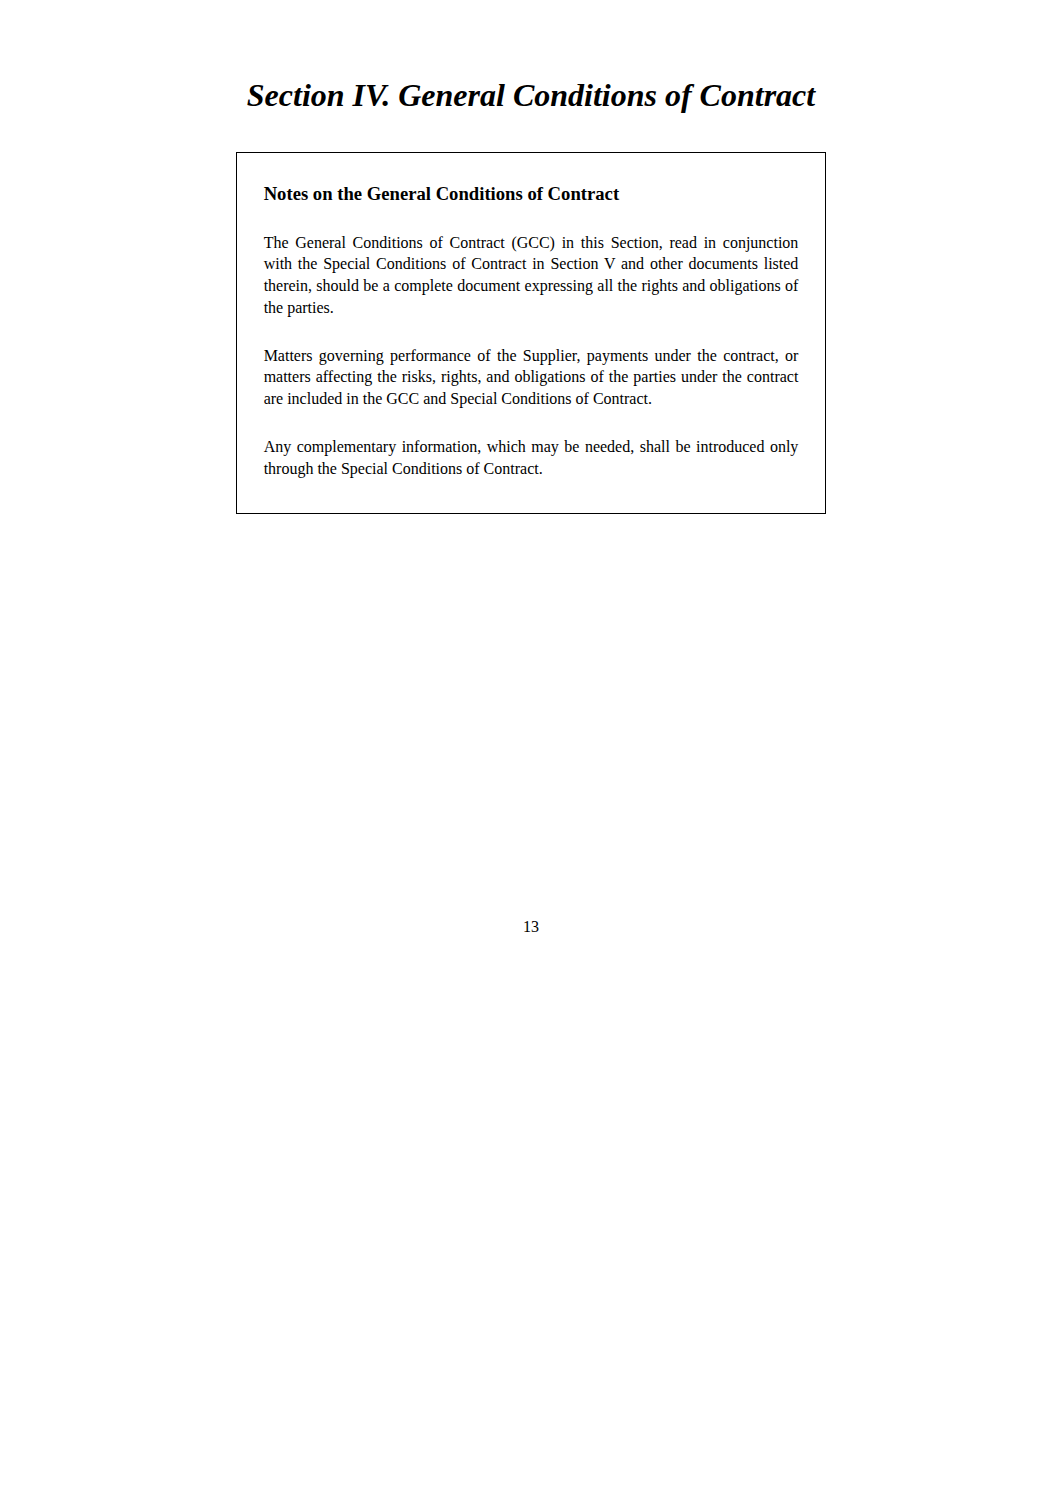Section IV. General Conditions of Contract
Notes on the General Conditions of Contract
The General Conditions of Contract (GCC) in this Section, read in conjunction with the Special Conditions of Contract in Section V and other documents listed therein, should be a complete document expressing all the rights and obligations of the parties.
Matters governing performance of the Supplier, payments under the contract, or matters affecting the risks, rights, and obligations of the parties under the contract are included in the GCC and Special Conditions of Contract.
Any complementary information, which may be needed, shall be introduced only through the Special Conditions of Contract.
13